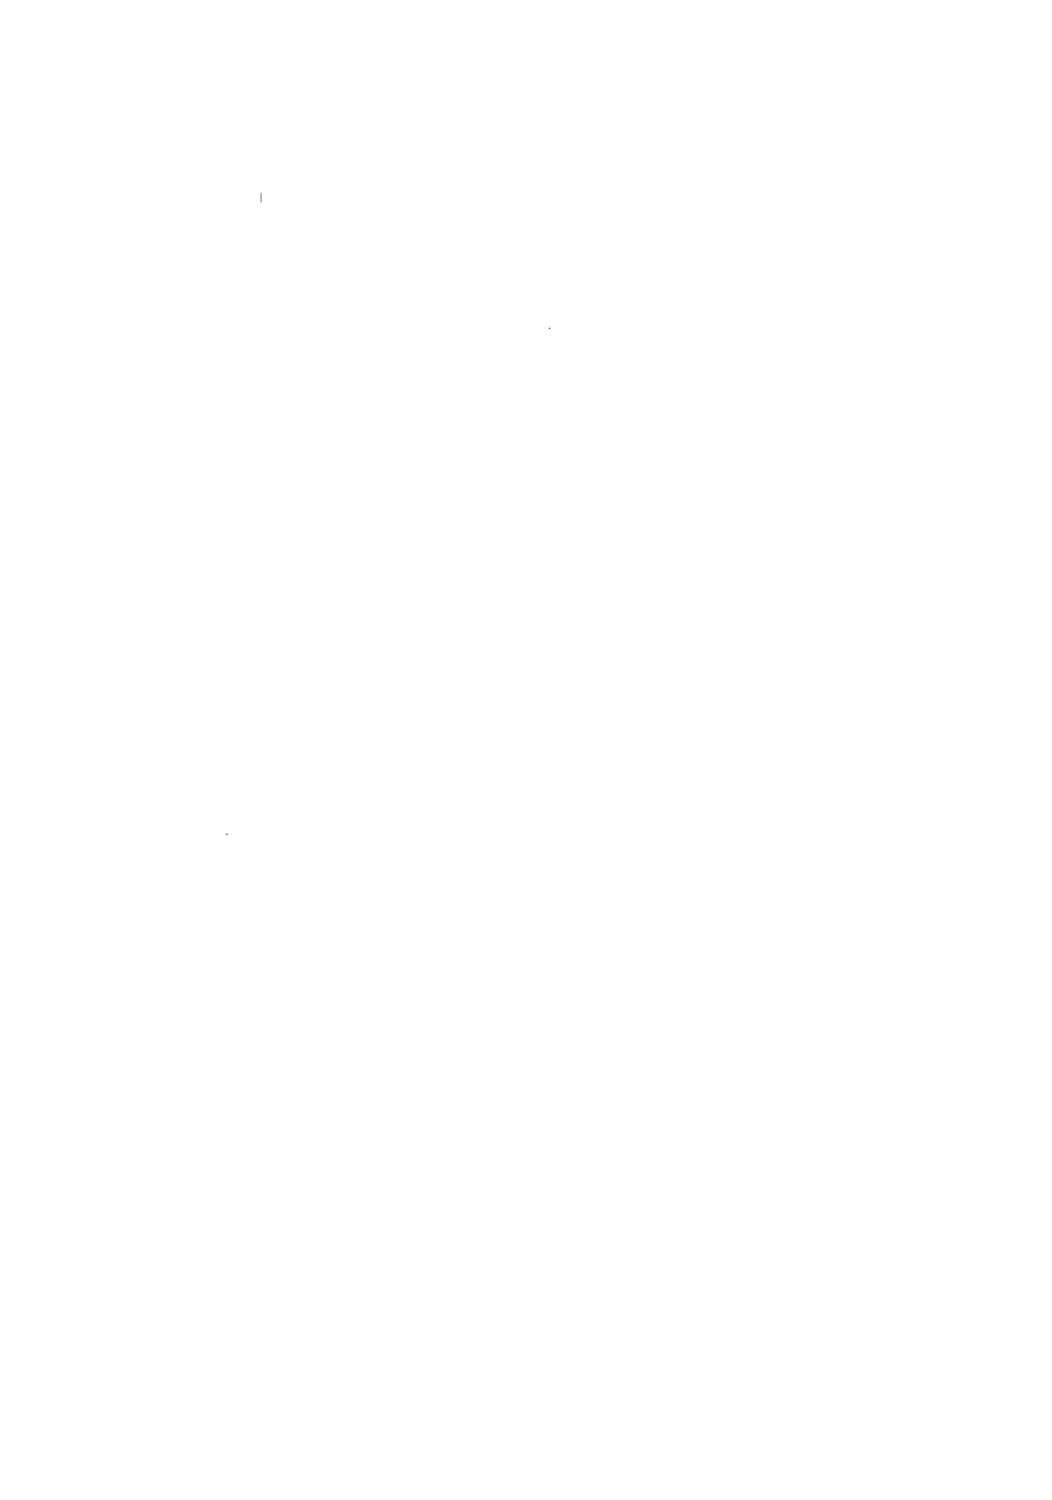\ . .